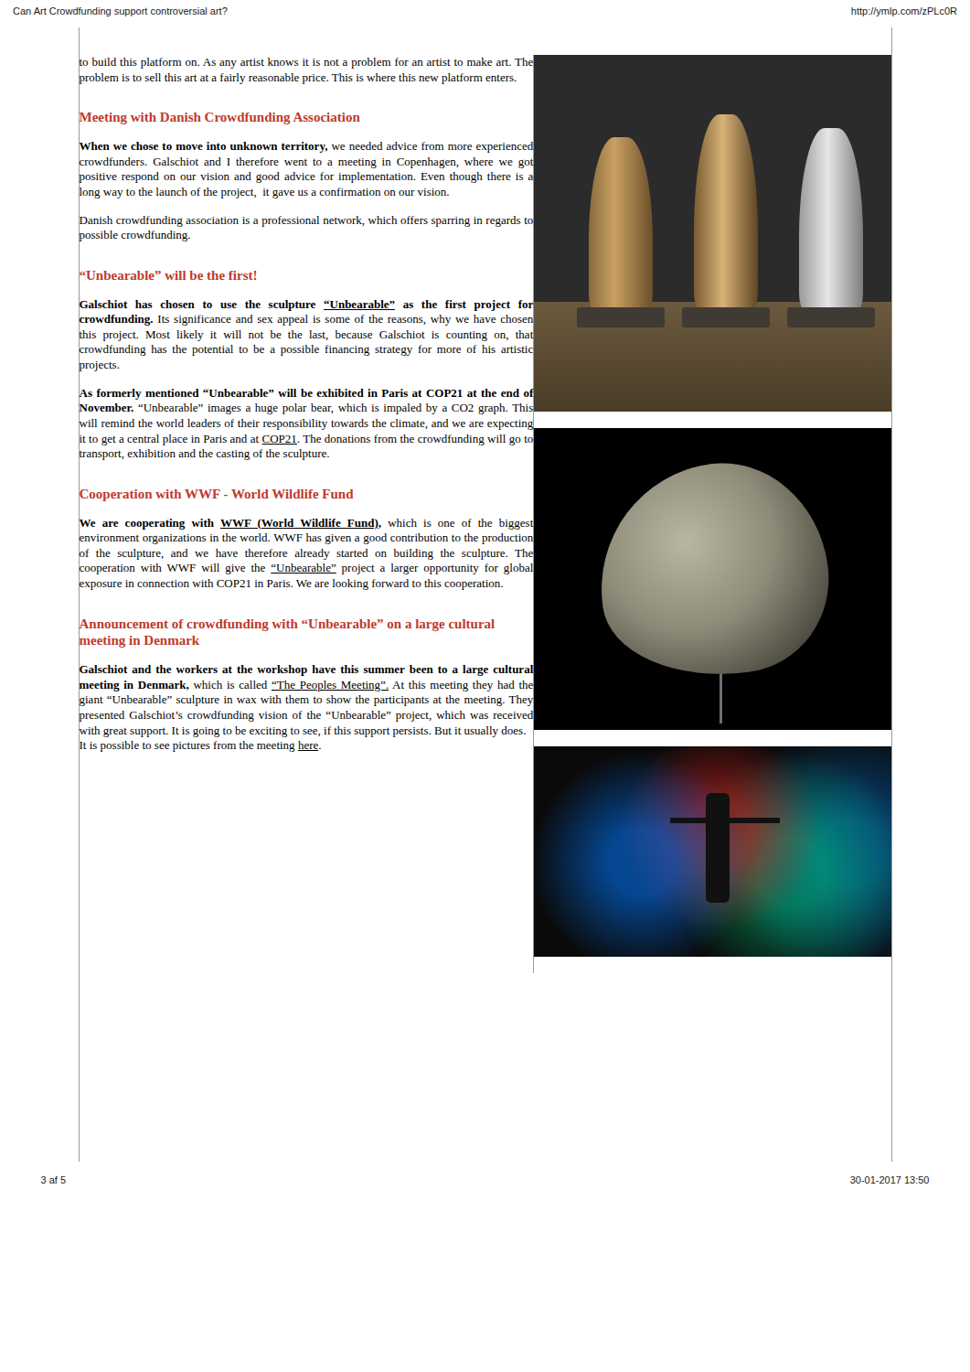Can Art Crowdfunding support controversial art?
http://ymlp.com/zPLc0R
| to build this platform on. As any artist knows it is not a problem for an artist to make art. The problem is to sell this art at a fairly reasonable price. This is where this new platform enters. Meeting with Danish Crowdfunding Association When we chose to move into unknown territory, we needed advice from more experienced crowdfunders. Galschiot and I therefore went to a meeting in Copenhagen, where we got positive respond on our vision and good advice for implementation. Even though there is a long way to the launch of the project, it gave us a confirmation on our vision. Danish crowdfunding association is a professional network, which offers sparring in regards to possible crowdfunding. “Unbearable” will be the first! Galschiot has chosen to use the sculpture “Unbearable” as the first project for crowdfunding. Its significance and sex appeal is some of the reasons, why we have chosen this project. Most likely it will not be the last, because Galschiot is counting on, that crowdfunding has the potential to be a possible financing strategy for more of his artistic projects. As formerly mentioned “Unbearable” will be exhibited in Paris at COP21 at the end of November. “Unbearable” images a huge polar bear, which is impaled by a CO2 graph. This will remind the world leaders of their responsibility towards the climate, and we are expecting it to get a central place in Paris and at COP21 . The donations from the crowdfunding will go to transport, exhibition and the casting of the sculpture. Cooperation with WWF - World Wildlife Fund We are cooperating with WWF (World Wildlife Fund) , which is one of the biggest environment organizations in the world. WWF has given a good contribution to the production of the sculpture, and we have therefore already started on building the sculpture. The cooperation with WWF will give the “Unbearable” project a larger opportunity for global exposure in connection with COP21 in Paris. We are looking forward to this cooperation. Announcement of crowdfunding with “Unbearable” on a large cultural meeting in Denmark Galschiot and the workers at the workshop have this summer been to a large cultural meeting in Denmark, which is called “The Peoples Meeting”. At this meeting they had the giant “Unbearable” sculpture in wax with them to show the participants at the meeting. They presented Galschiot’s crowdfunding vision of the “Unbearable” project, which was received with great support. It is going to be exciting to see, if this support persists. But it usually does. It is possible to see pictures from the meeting here . | |
3 af 5
30-01-2017 13:50